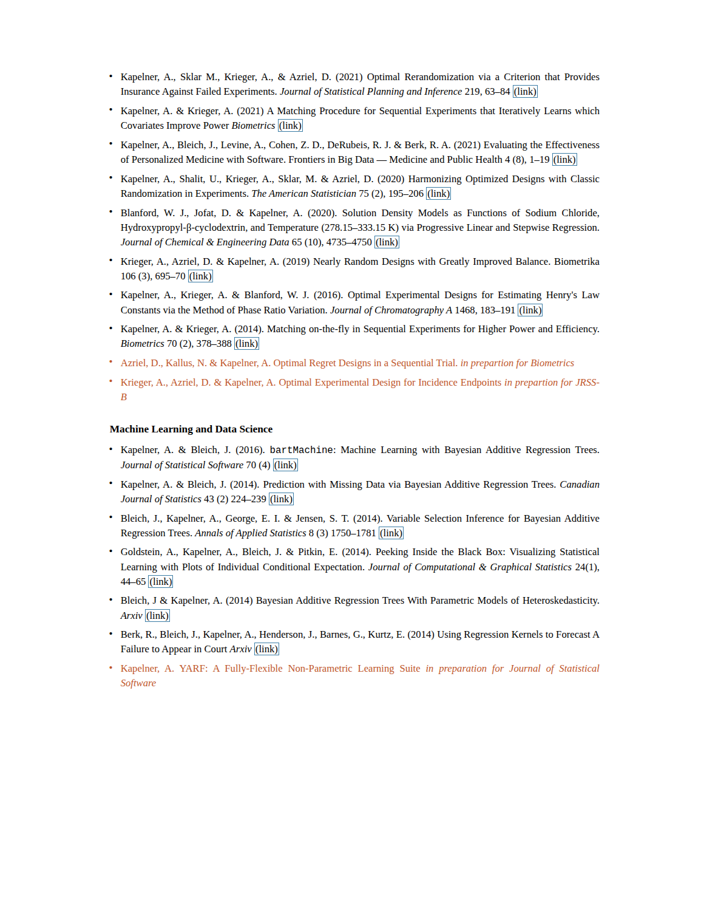Kapelner, A., Sklar M., Krieger, A., & Azriel, D. (2021) Optimal Rerandomization via a Criterion that Provides Insurance Against Failed Experiments. Journal of Statistical Planning and Inference 219, 63–84 (link)
Kapelner, A. & Krieger, A. (2021) A Matching Procedure for Sequential Experiments that Iteratively Learns which Covariates Improve Power Biometrics (link)
Kapelner, A., Bleich, J., Levine, A., Cohen, Z. D., DeRubeis, R. J. & Berk, R. A. (2021) Evaluating the Effectiveness of Personalized Medicine with Software. Frontiers in Big Data — Medicine and Public Health 4 (8), 1–19 (link)
Kapelner, A., Shalit, U., Krieger, A., Sklar, M. & Azriel, D. (2020) Harmonizing Optimized Designs with Classic Randomization in Experiments. The American Statistician 75 (2), 195–206 (link)
Blanford, W. J., Jofat, D. & Kapelner, A. (2020). Solution Density Models as Functions of Sodium Chloride, Hydroxypropyl-β-cyclodextrin, and Temperature (278.15–333.15 K) via Progressive Linear and Stepwise Regression. Journal of Chemical & Engineering Data 65 (10), 4735–4750 (link)
Krieger, A., Azriel, D. & Kapelner, A. (2019) Nearly Random Designs with Greatly Improved Balance. Biometrika 106 (3), 695–70 (link)
Kapelner, A., Krieger, A. & Blanford, W. J. (2016). Optimal Experimental Designs for Estimating Henry's Law Constants via the Method of Phase Ratio Variation. Journal of Chromatography A 1468, 183–191 (link)
Kapelner, A. & Krieger, A. (2014). Matching on-the-fly in Sequential Experiments for Higher Power and Efficiency. Biometrics 70 (2), 378–388 (link)
Azriel, D., Kallus, N. & Kapelner, A. Optimal Regret Designs in a Sequential Trial. in prepartion for Biometrics
Krieger, A., Azriel, D. & Kapelner, A. Optimal Experimental Design for Incidence Endpoints in prepartion for JRSS-B
Machine Learning and Data Science
Kapelner, A. & Bleich, J. (2016). bartMachine: Machine Learning with Bayesian Additive Regression Trees. Journal of Statistical Software 70 (4) (link)
Kapelner, A. & Bleich, J. (2014). Prediction with Missing Data via Bayesian Additive Regression Trees. Canadian Journal of Statistics 43 (2) 224–239 (link)
Bleich, J., Kapelner, A., George, E. I. & Jensen, S. T. (2014). Variable Selection Inference for Bayesian Additive Regression Trees. Annals of Applied Statistics 8 (3) 1750–1781 (link)
Goldstein, A., Kapelner, A., Bleich, J. & Pitkin, E. (2014). Peeking Inside the Black Box: Visualizing Statistical Learning with Plots of Individual Conditional Expectation. Journal of Computational & Graphical Statistics 24(1), 44–65 (link)
Bleich, J & Kapelner, A. (2014) Bayesian Additive Regression Trees With Parametric Models of Heteroskedasticity. Arxiv (link)
Berk, R., Bleich, J., Kapelner, A., Henderson, J., Barnes, G., Kurtz, E. (2014) Using Regression Kernels to Forecast A Failure to Appear in Court Arxiv (link)
Kapelner, A. YARF: A Fully-Flexible Non-Parametric Learning Suite in preparation for Journal of Statistical Software